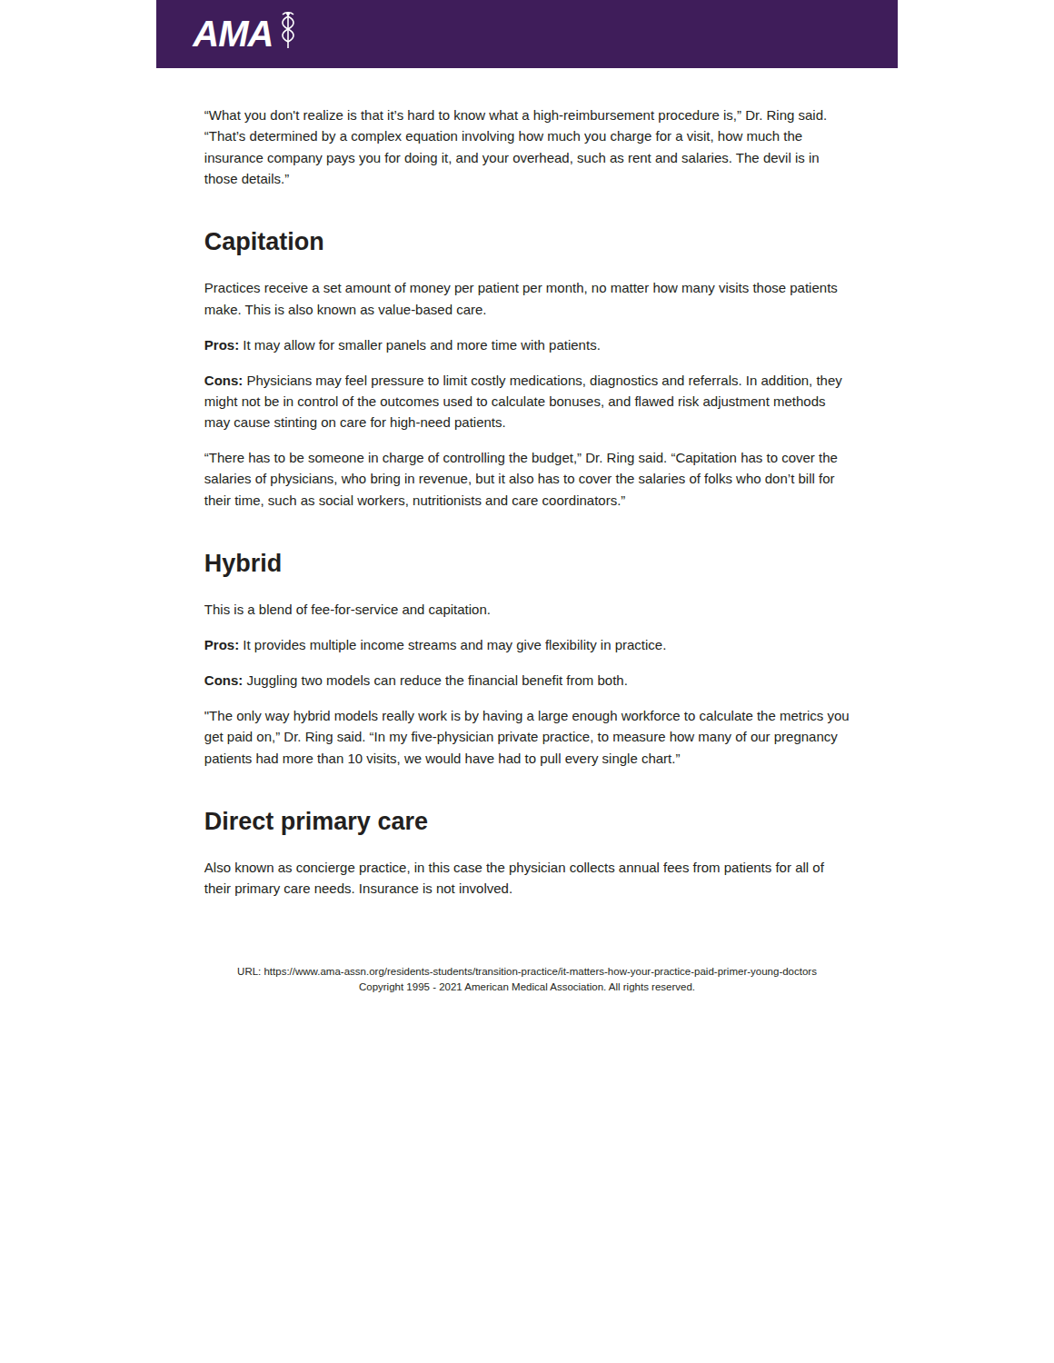AMA
“What you don't realize is that it’s hard to know what a high-reimbursement procedure is,” Dr. Ring said. “That’s determined by a complex equation involving how much you charge for a visit, how much the insurance company pays you for doing it, and your overhead, such as rent and salaries. The devil is in those details.”
Capitation
Practices receive a set amount of money per patient per month, no matter how many visits those patients make. This is also known as value-based care.
Pros: It may allow for smaller panels and more time with patients.
Cons: Physicians may feel pressure to limit costly medications, diagnostics and referrals. In addition, they might not be in control of the outcomes used to calculate bonuses, and flawed risk adjustment methods may cause stinting on care for high-need patients.
“There has to be someone in charge of controlling the budget,” Dr. Ring said. “Capitation has to cover the salaries of physicians, who bring in revenue, but it also has to cover the salaries of folks who don’t bill for their time, such as social workers, nutritionists and care coordinators.”
Hybrid
This is a blend of fee-for-service and capitation.
Pros: It provides multiple income streams and may give flexibility in practice.
Cons: Juggling two models can reduce the financial benefit from both.
"The only way hybrid models really work is by having a large enough workforce to calculate the metrics you get paid on,” Dr. Ring said. “In my five-physician private practice, to measure how many of our pregnancy patients had more than 10 visits, we would have had to pull every single chart.”
Direct primary care
Also known as concierge practice, in this case the physician collects annual fees from patients for all of their primary care needs. Insurance is not involved.
URL: https://www.ama-assn.org/residents-students/transition-practice/it-matters-how-your-practice-paid-primer-young-doctors
Copyright 1995 - 2021 American Medical Association. All rights reserved.